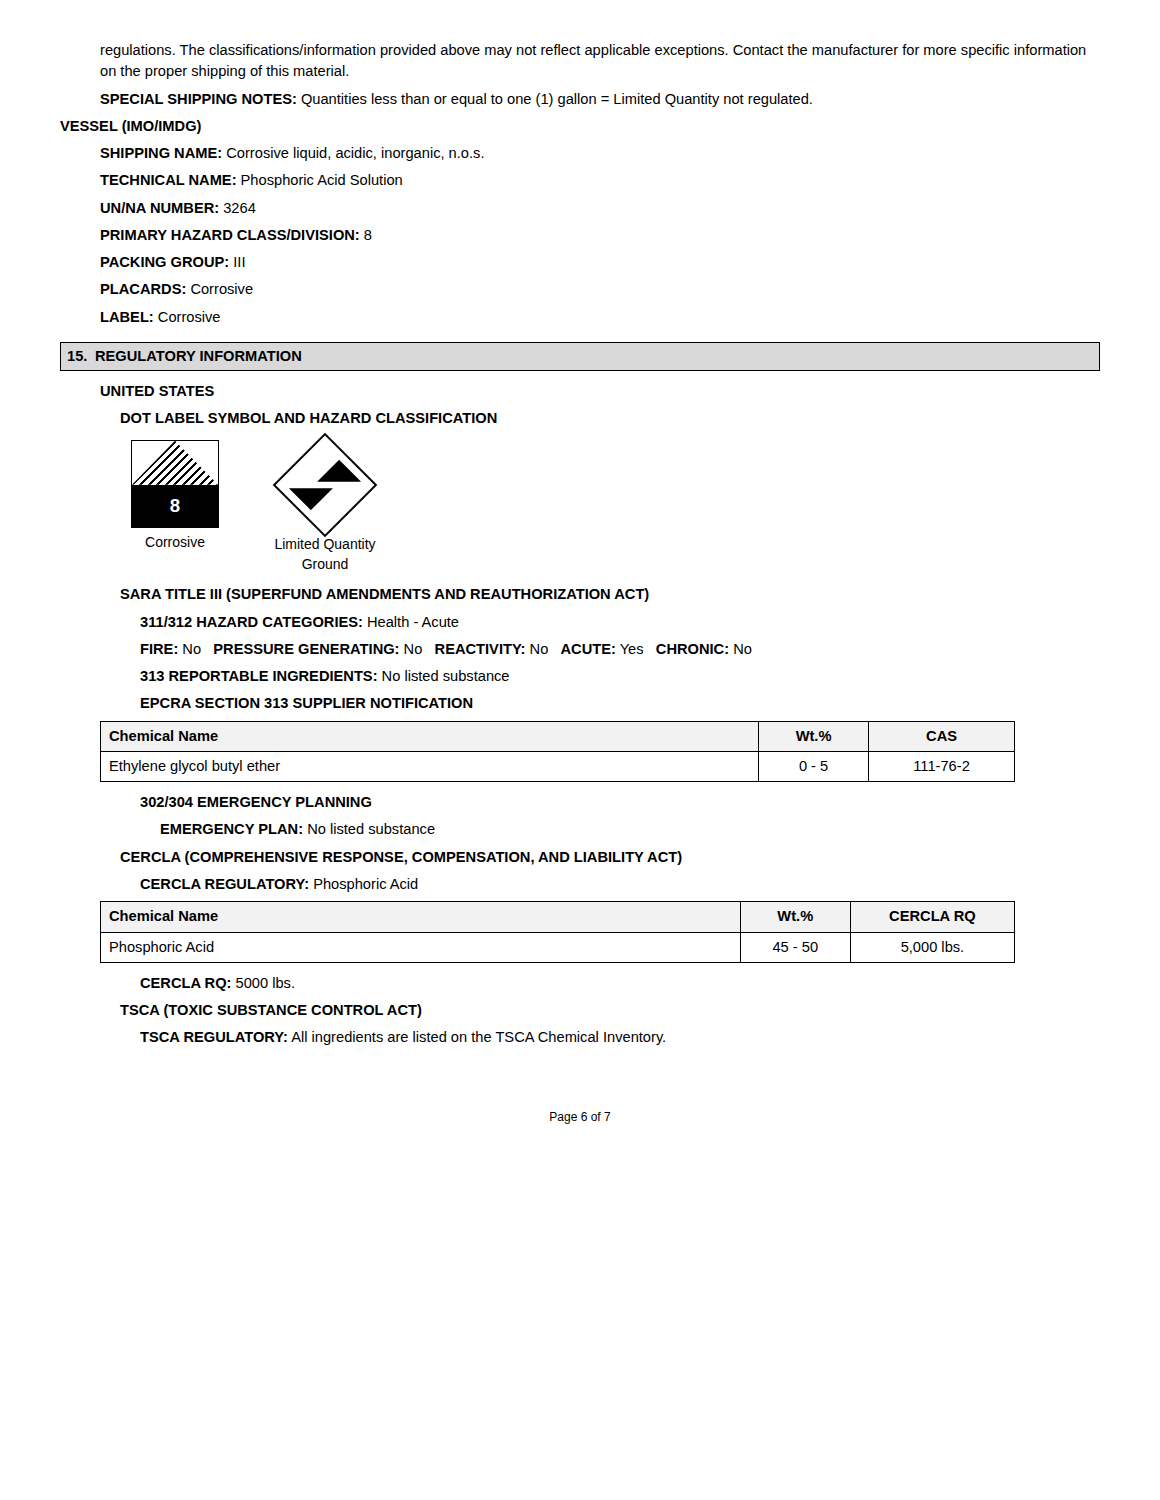regulations. The classifications/information provided above may not reflect applicable exceptions. Contact the manufacturer for more specific information on the proper shipping of this material.
SPECIAL SHIPPING NOTES: Quantities less than or equal to one (1) gallon = Limited Quantity not regulated.
VESSEL (IMO/IMDG)
SHIPPING NAME: Corrosive liquid, acidic, inorganic, n.o.s.
TECHNICAL NAME: Phosphoric Acid Solution
UN/NA NUMBER: 3264
PRIMARY HAZARD CLASS/DIVISION: 8
PACKING GROUP: III
PLACARDS: Corrosive
LABEL: Corrosive
15. REGULATORY INFORMATION
UNITED STATES
DOT LABEL SYMBOL AND HAZARD CLASSIFICATION
8
Corrosive
Limited Quantity Ground
SARA TITLE III (SUPERFUND AMENDMENTS AND REAUTHORIZATION ACT)
311/312 HAZARD CATEGORIES: Health - Acute
FIRE: No PRESSURE GENERATING: No REACTIVITY: No ACUTE: Yes CHRONIC: No
313 REPORTABLE INGREDIENTS: No listed substance
EPCRA SECTION 313 SUPPLIER NOTIFICATION
| Chemical Name | Wt.% | CAS |
| --- | --- | --- |
| Ethylene glycol butyl ether | 0 - 5 | 111-76-2 |
302/304 EMERGENCY PLANNING
EMERGENCY PLAN: No listed substance
CERCLA (COMPREHENSIVE RESPONSE, COMPENSATION, AND LIABILITY ACT)
CERCLA REGULATORY: Phosphoric Acid
| Chemical Name | Wt.% | CERCLA RQ |
| --- | --- | --- |
| Phosphoric Acid | 45 - 50 | 5,000 lbs. |
CERCLA RQ: 5000 lbs.
TSCA (TOXIC SUBSTANCE CONTROL ACT)
TSCA REGULATORY: All ingredients are listed on the TSCA Chemical Inventory.
Page 6 of 7